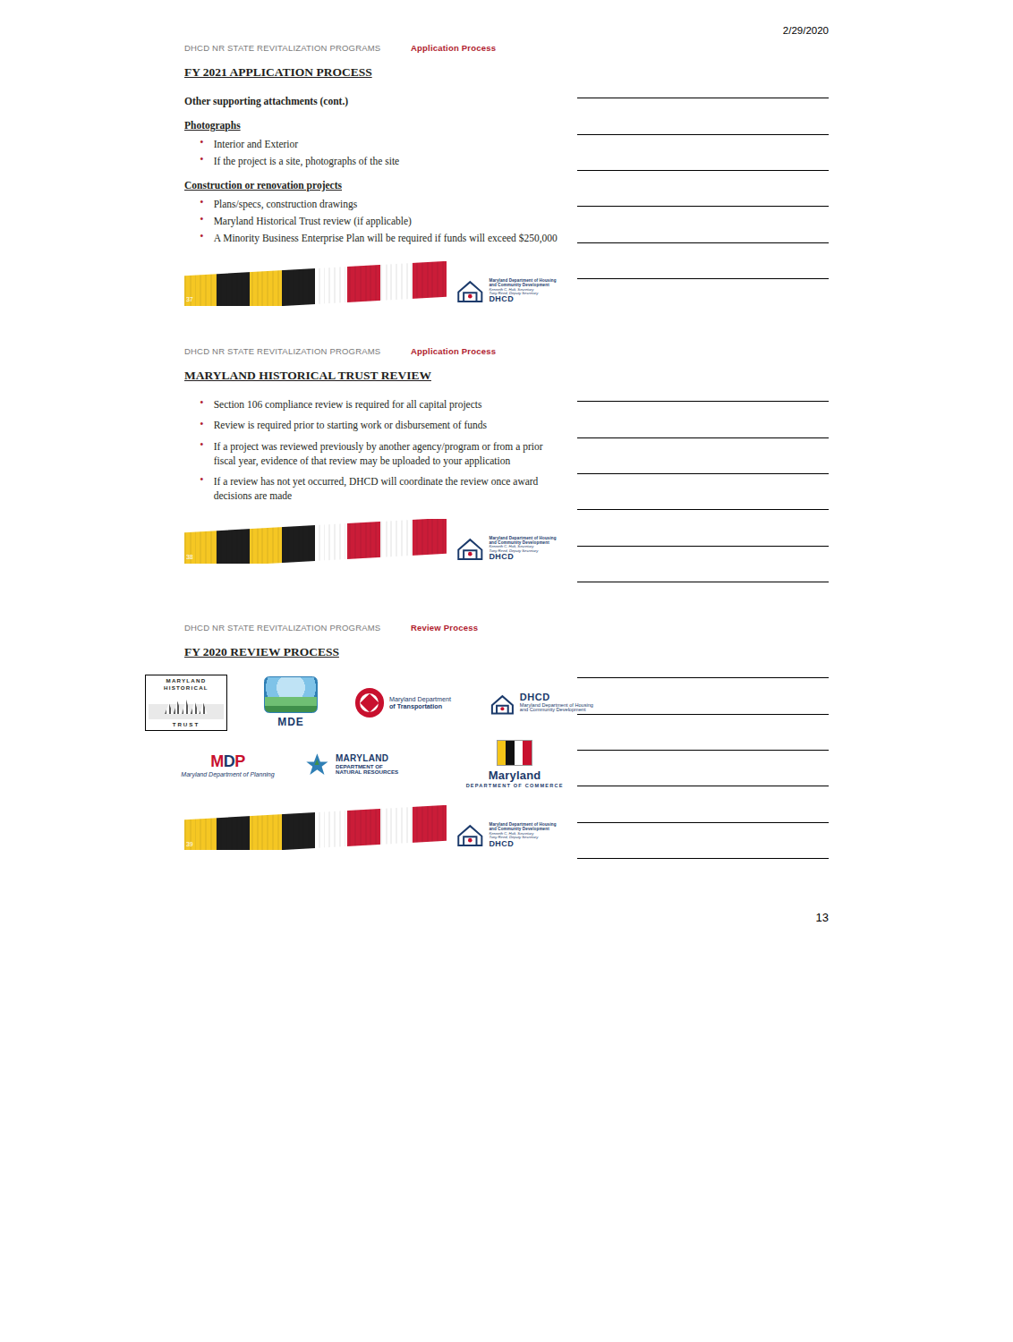2/29/2020
DHCD NR STATE REVITALIZATION PROGRAMS Application Process
FY 2021 APPLICATION PROCESS
Other supporting attachments (cont.)
Photographs
Interior and Exterior
If the project is a site, photographs of the site
Construction or renovation projects
Plans/specs, construction drawings
Maryland Historical Trust review (if applicable)
A Minority Business Enterprise Plan will be required if funds will exceed $250,000
37
Maryland Department of Housing
and Community Development
Kenneth C. Holt, Secretary
Tony Reed, Deputy Secretary
DHCD
DHCD NR STATE REVITALIZATION PROGRAMS Application Process
MARYLAND HISTORICAL TRUST REVIEW
Section 106 compliance review is required for all capital projects
Review is required prior to starting work or disbursement of funds
If a project was reviewed previously by another agency/program or from a prior fiscal year, evidence of that review may be uploaded to your application
If a review has not yet occurred, DHCD will coordinate the review once award decisions are made
38
Maryland Department of Housing
and Community Development
Kenneth C. Holt, Secretary
Tony Reed, Deputy Secretary
DHCD
DHCD NR STATE REVITALIZATION PROGRAMS Review Process
FY 2020 REVIEW PROCESS
MARYLAND
HISTORICAL
TRUST
MDE
Maryland Department
of Transportation
DHCD
Maryland Department of Housing
and Community Development
MDP
Maryland Department of Planning
MARYLAND
DEPARTMENT OF
NATURAL RESOURCES
Maryland
DEPARTMENT OF COMMERCE
39
Maryland Department of Housing
and Community Development
Kenneth C. Holt, Secretary
Tony Reed, Deputy Secretary
DHCD
13